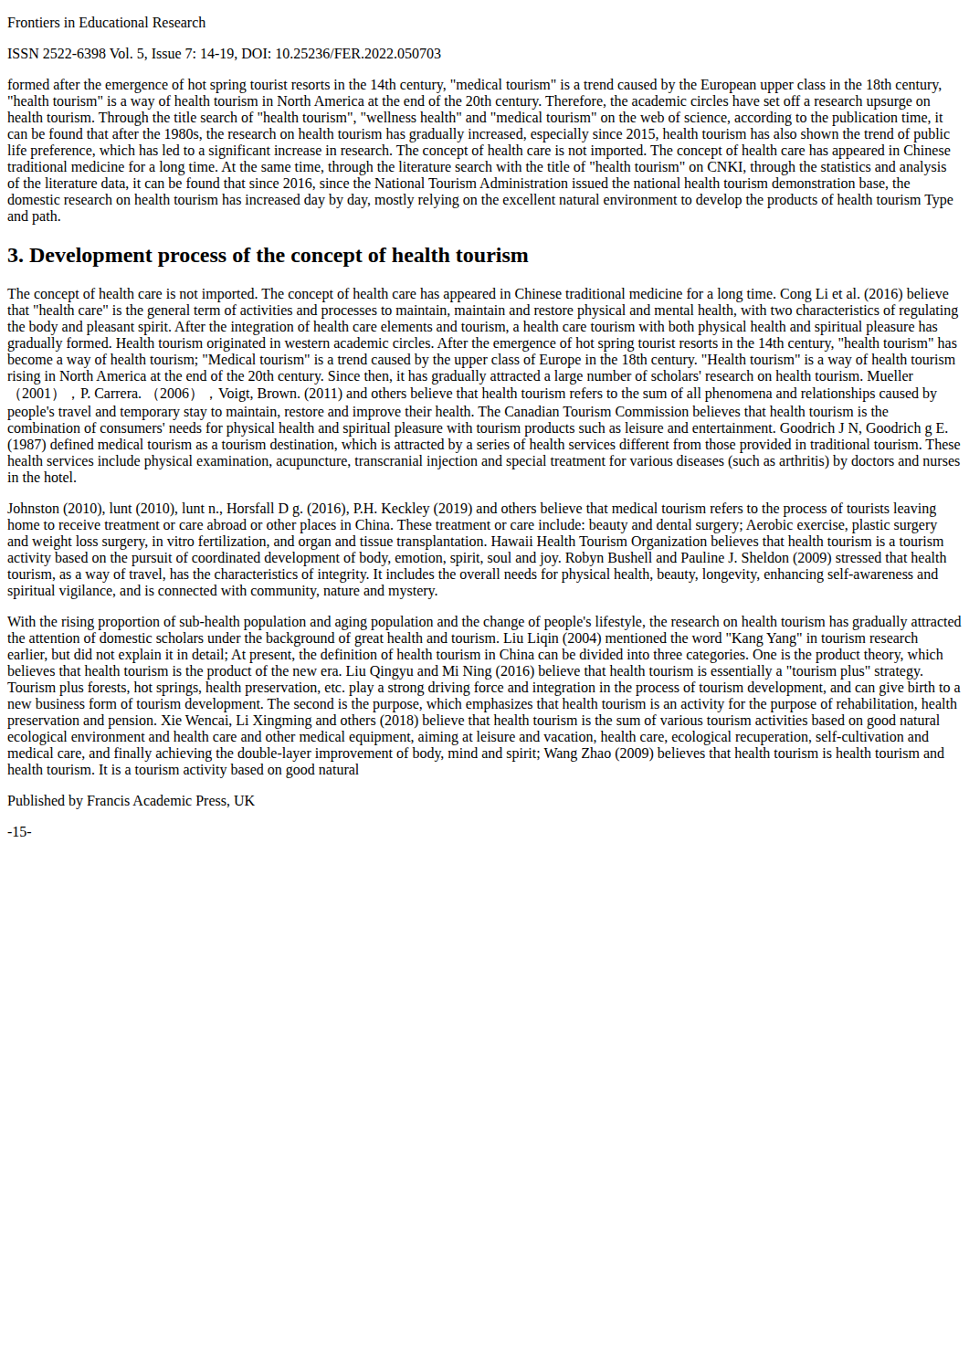Frontiers in Educational Research
ISSN 2522-6398 Vol. 5, Issue 7: 14-19, DOI: 10.25236/FER.2022.050703
formed after the emergence of hot spring tourist resorts in the 14th century, "medical tourism" is a trend caused by the European upper class in the 18th century, "health tourism" is a way of health tourism in North America at the end of the 20th century. Therefore, the academic circles have set off a research upsurge on health tourism. Through the title search of "health tourism", "wellness health" and "medical tourism" on the web of science, according to the publication time, it can be found that after the 1980s, the research on health tourism has gradually increased, especially since 2015, health tourism has also shown the trend of public life preference, which has led to a significant increase in research. The concept of health care is not imported. The concept of health care has appeared in Chinese traditional medicine for a long time. At the same time, through the literature search with the title of "health tourism" on CNKI, through the statistics and analysis of the literature data, it can be found that since 2016, since the National Tourism Administration issued the national health tourism demonstration base, the domestic research on health tourism has increased day by day, mostly relying on the excellent natural environment to develop the products of health tourism Type and path.
3. Development process of the concept of health tourism
The concept of health care is not imported. The concept of health care has appeared in Chinese traditional medicine for a long time. Cong Li et al. (2016) believe that "health care" is the general term of activities and processes to maintain, maintain and restore physical and mental health, with two characteristics of regulating the body and pleasant spirit. After the integration of health care elements and tourism, a health care tourism with both physical health and spiritual pleasure has gradually formed. Health tourism originated in western academic circles. After the emergence of hot spring tourist resorts in the 14th century, "health tourism" has become a way of health tourism; "Medical tourism" is a trend caused by the upper class of Europe in the 18th century. "Health tourism" is a way of health tourism rising in North America at the end of the 20th century. Since then, it has gradually attracted a large number of scholars' research on health tourism. Mueller（2001），P. Carrera. （2006），Voigt, Brown. (2011) and others believe that health tourism refers to the sum of all phenomena and relationships caused by people's travel and temporary stay to maintain, restore and improve their health. The Canadian Tourism Commission believes that health tourism is the combination of consumers' needs for physical health and spiritual pleasure with tourism products such as leisure and entertainment. Goodrich J N, Goodrich g E. (1987) defined medical tourism as a tourism destination, which is attracted by a series of health services different from those provided in traditional tourism. These health services include physical examination, acupuncture, transcranial injection and special treatment for various diseases (such as arthritis) by doctors and nurses in the hotel.
Johnston (2010), lunt (2010), lunt n., Horsfall D g. (2016), P.H. Keckley (2019) and others believe that medical tourism refers to the process of tourists leaving home to receive treatment or care abroad or other places in China. These treatment or care include: beauty and dental surgery; Aerobic exercise, plastic surgery and weight loss surgery, in vitro fertilization, and organ and tissue transplantation. Hawaii Health Tourism Organization believes that health tourism is a tourism activity based on the pursuit of coordinated development of body, emotion, spirit, soul and joy. Robyn Bushell and Pauline J. Sheldon (2009) stressed that health tourism, as a way of travel, has the characteristics of integrity. It includes the overall needs for physical health, beauty, longevity, enhancing self-awareness and spiritual vigilance, and is connected with community, nature and mystery.
With the rising proportion of sub-health population and aging population and the change of people's lifestyle, the research on health tourism has gradually attracted the attention of domestic scholars under the background of great health and tourism. Liu Liqin (2004) mentioned the word "Kang Yang" in tourism research earlier, but did not explain it in detail; At present, the definition of health tourism in China can be divided into three categories. One is the product theory, which believes that health tourism is the product of the new era. Liu Qingyu and Mi Ning (2016) believe that health tourism is essentially a "tourism plus" strategy. Tourism plus forests, hot springs, health preservation, etc. play a strong driving force and integration in the process of tourism development, and can give birth to a new business form of tourism development. The second is the purpose, which emphasizes that health tourism is an activity for the purpose of rehabilitation, health preservation and pension. Xie Wencai, Li Xingming and others (2018) believe that health tourism is the sum of various tourism activities based on good natural ecological environment and health care and other medical equipment, aiming at leisure and vacation, health care, ecological recuperation, self-cultivation and medical care, and finally achieving the double-layer improvement of body, mind and spirit; Wang Zhao (2009) believes that health tourism is health tourism and health tourism. It is a tourism activity based on good natural
Published by Francis Academic Press, UK
-15-